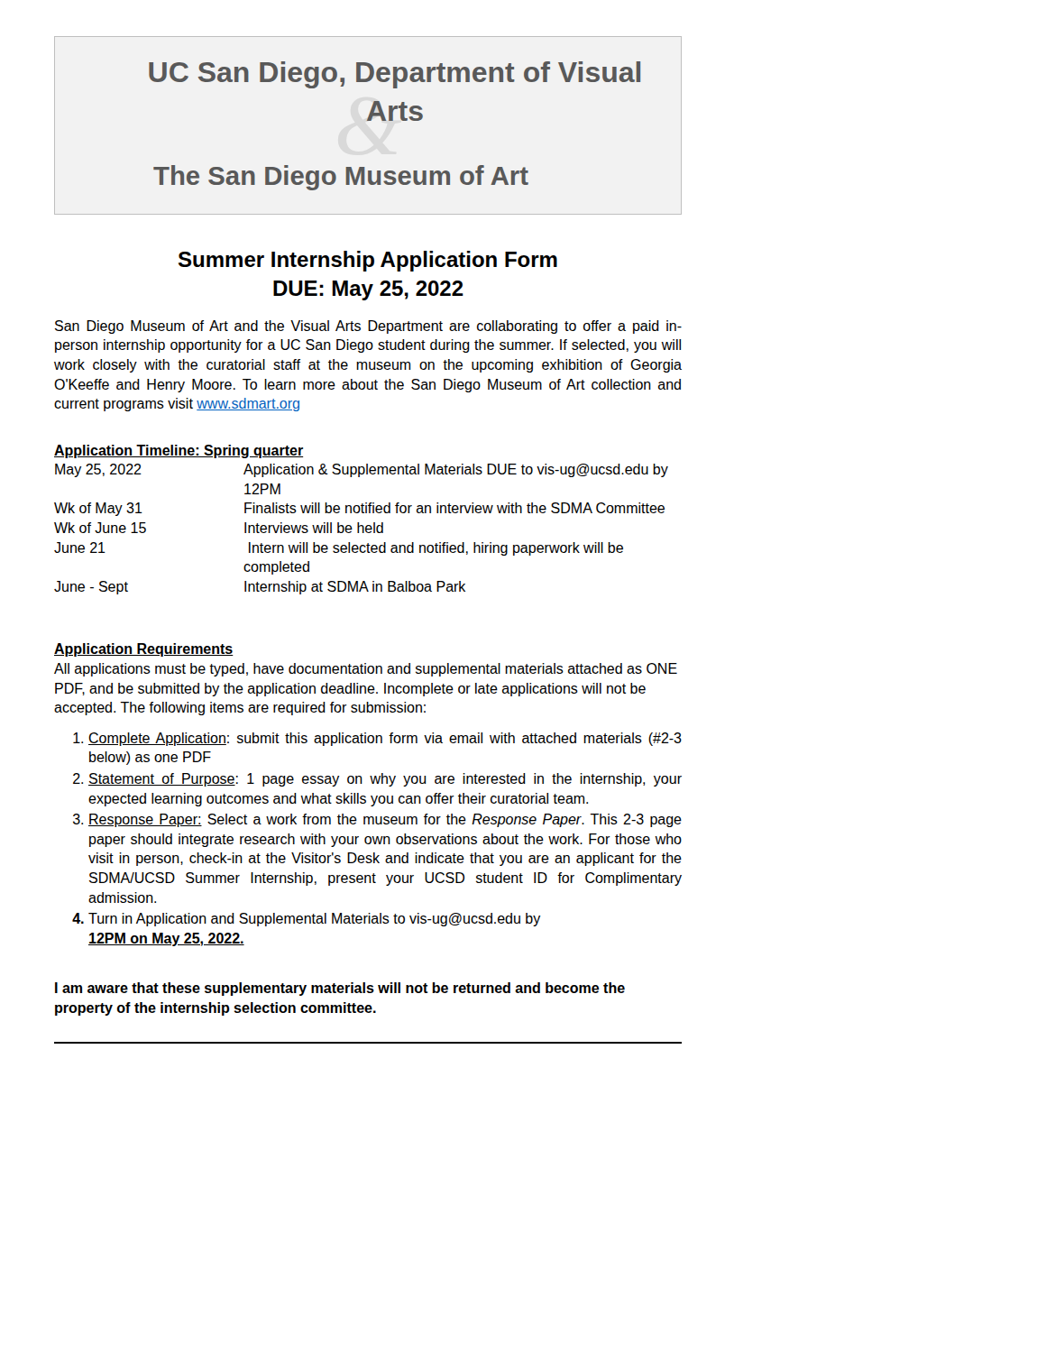&
UC San Diego, Department of Visual Arts
The San Diego Museum of Art
Summer Internship Application Form
DUE: May 25, 2022
San Diego Museum of Art and the Visual Arts Department are collaborating to offer a paid in-person internship opportunity for a UC San Diego student during the summer. If selected, you will work closely with the curatorial staff at the museum on the upcoming exhibition of Georgia O'Keeffe and Henry Moore. To learn more about the San Diego Museum of Art collection and current programs visit www.sdmart.org
Application Timeline: Spring quarter
| May 25, 2022 | Application & Supplemental Materials DUE to vis-ug@ucsd.edu by 12PM |
| Wk of May 31 | Finalists will be notified for an interview with the SDMA Committee |
| Wk of June 15 | Interviews will be held |
| June 21 | Intern will be selected and notified, hiring paperwork will be completed |
| June - Sept | Internship at SDMA in Balboa Park |
Application Requirements
All applications must be typed, have documentation and supplemental materials attached as ONE PDF, and be submitted by the application deadline. Incomplete or late applications will not be accepted. The following items are required for submission:
Complete Application: submit this application form via email with attached materials (#2-3 below) as one PDF
Statement of Purpose: 1 page essay on why you are interested in the internship, your expected learning outcomes and what skills you can offer their curatorial team.
Response Paper: Select a work from the museum for the Response Paper. This 2-3 page paper should integrate research with your own observations about the work. For those who visit in person, check-in at the Visitor's Desk and indicate that you are an applicant for the SDMA/UCSD Summer Internship, present your UCSD student ID for Complimentary admission.
Turn in Application and Supplemental Materials to vis-ug@ucsd.edu by
12PM on May 25, 2022.
I am aware that these supplementary materials will not be returned and become the property of the internship selection committee.